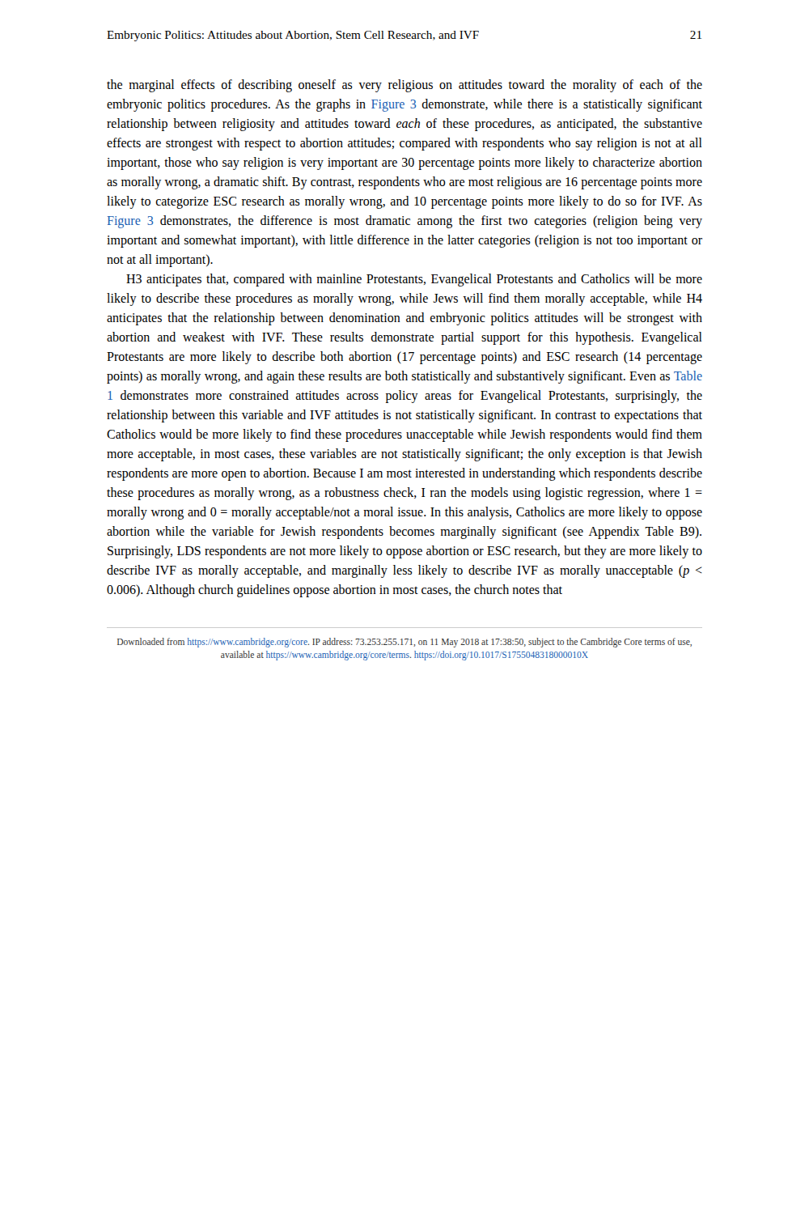Embryonic Politics: Attitudes about Abortion, Stem Cell Research, and IVF 21
the marginal effects of describing oneself as very religious on attitudes toward the morality of each of the embryonic politics procedures. As the graphs in Figure 3 demonstrate, while there is a statistically significant relationship between religiosity and attitudes toward each of these procedures, as anticipated, the substantive effects are strongest with respect to abortion attitudes; compared with respondents who say religion is not at all important, those who say religion is very important are 30 percentage points more likely to characterize abortion as morally wrong, a dramatic shift. By contrast, respondents who are most religious are 16 percentage points more likely to categorize ESC research as morally wrong, and 10 percentage points more likely to do so for IVF. As Figure 3 demonstrates, the difference is most dramatic among the first two categories (religion being very important and somewhat important), with little difference in the latter categories (religion is not too important or not at all important).
H3 anticipates that, compared with mainline Protestants, Evangelical Protestants and Catholics will be more likely to describe these procedures as morally wrong, while Jews will find them morally acceptable, while H4 anticipates that the relationship between denomination and embryonic politics attitudes will be strongest with abortion and weakest with IVF. These results demonstrate partial support for this hypothesis. Evangelical Protestants are more likely to describe both abortion (17 percentage points) and ESC research (14 percentage points) as morally wrong, and again these results are both statistically and substantively significant. Even as Table 1 demonstrates more constrained attitudes across policy areas for Evangelical Protestants, surprisingly, the relationship between this variable and IVF attitudes is not statistically significant. In contrast to expectations that Catholics would be more likely to find these procedures unacceptable while Jewish respondents would find them more acceptable, in most cases, these variables are not statistically significant; the only exception is that Jewish respondents are more open to abortion. Because I am most interested in understanding which respondents describe these procedures as morally wrong, as a robustness check, I ran the models using logistic regression, where 1 = morally wrong and 0 = morally acceptable/not a moral issue. In this analysis, Catholics are more likely to oppose abortion while the variable for Jewish respondents becomes marginally significant (see Appendix Table B9). Surprisingly, LDS respondents are not more likely to oppose abortion or ESC research, but they are more likely to describe IVF as morally acceptable, and marginally less likely to describe IVF as morally unacceptable (p < 0.006). Although church guidelines oppose abortion in most cases, the church notes that
Downloaded from https://www.cambridge.org/core. IP address: 73.253.255.171, on 11 May 2018 at 17:38:50, subject to the Cambridge Core terms of use, available at https://www.cambridge.org/core/terms. https://doi.org/10.1017/S1755048318000010X